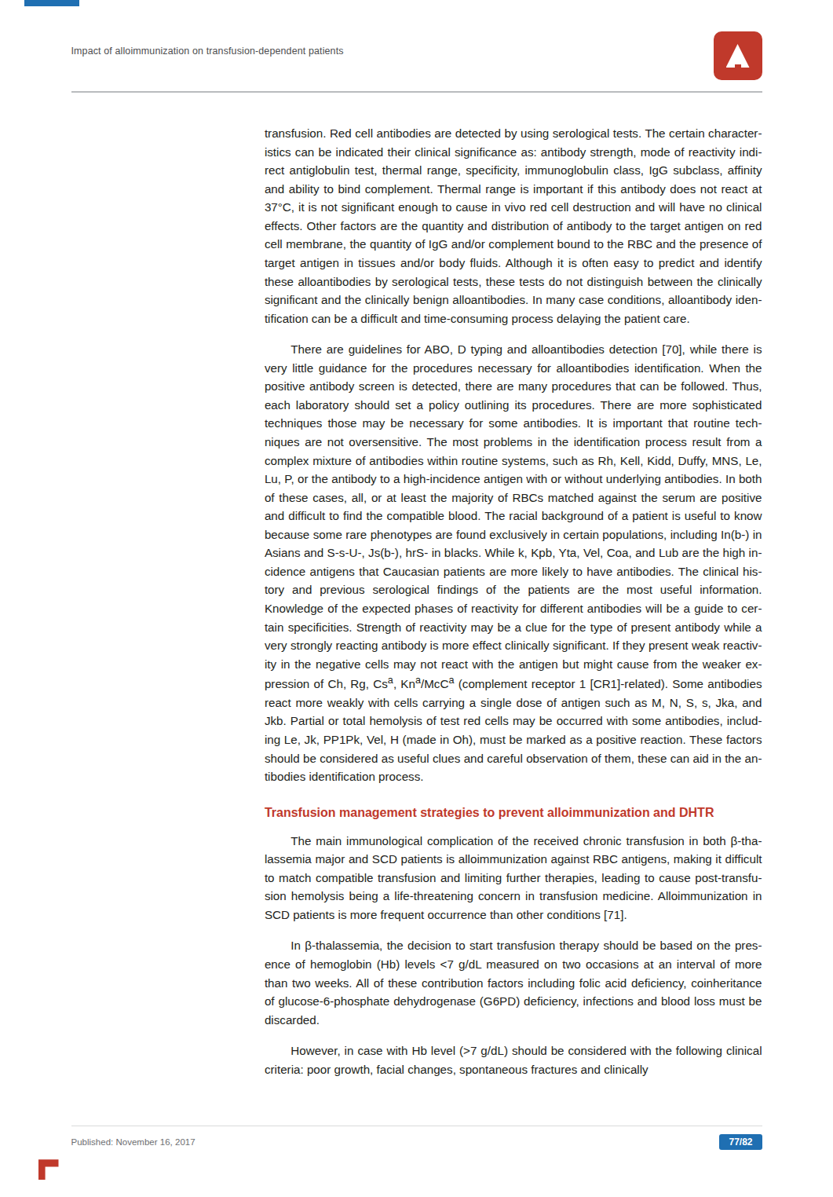Impact of alloimmunization on transfusion-dependent patients
transfusion. Red cell antibodies are detected by using serological tests. The certain characteristics can be indicated their clinical significance as: antibody strength, mode of reactivity indirect antiglobulin test, thermal range, specificity, immunoglobulin class, IgG subclass, affinity and ability to bind complement. Thermal range is important if this antibody does not react at 37°C, it is not significant enough to cause in vivo red cell destruction and will have no clinical effects. Other factors are the quantity and distribution of antibody to the target antigen on red cell membrane, the quantity of IgG and/or complement bound to the RBC and the presence of target antigen in tissues and/or body fluids. Although it is often easy to predict and identify these alloantibodies by serological tests, these tests do not distinguish between the clinically significant and the clinically benign alloantibodies. In many case conditions, alloantibody identification can be a difficult and time-consuming process delaying the patient care.
There are guidelines for ABO, D typing and alloantibodies detection [70], while there is very little guidance for the procedures necessary for alloantibodies identification. When the positive antibody screen is detected, there are many procedures that can be followed. Thus, each laboratory should set a policy outlining its procedures. There are more sophisticated techniques those may be necessary for some antibodies. It is important that routine techniques are not oversensitive. The most problems in the identification process result from a complex mixture of antibodies within routine systems, such as Rh, Kell, Kidd, Duffy, MNS, Le, Lu, P, or the antibody to a high-incidence antigen with or without underlying antibodies. In both of these cases, all, or at least the majority of RBCs matched against the serum are positive and difficult to find the compatible blood. The racial background of a patient is useful to know because some rare phenotypes are found exclusively in certain populations, including In(b-) in Asians and S-s-U-, Js(b-), hrS- in blacks. While k, Kpb, Yta, Vel, Coa, and Lub are the high incidence antigens that Caucasian patients are more likely to have antibodies. The clinical history and previous serological findings of the patients are the most useful information. Knowledge of the expected phases of reactivity for different antibodies will be a guide to certain specificities. Strength of reactivity may be a clue for the type of present antibody while a very strongly reacting antibody is more effect clinically significant. If they present weak reactivity in the negative cells may not react with the antigen but might cause from the weaker expression of Ch, Rg, Csa, Kna/McCa (complement receptor 1 [CR1]-related). Some antibodies react more weakly with cells carrying a single dose of antigen such as M, N, S, s, Jka, and Jkb. Partial or total hemolysis of test red cells may be occurred with some antibodies, including Le, Jk, PP1Pk, Vel, H (made in Oh), must be marked as a positive reaction. These factors should be considered as useful clues and careful observation of them, these can aid in the antibodies identification process.
Transfusion management strategies to prevent alloimmunization and DHTR
The main immunological complication of the received chronic transfusion in both β-thalassemia major and SCD patients is alloimmunization against RBC antigens, making it difficult to match compatible transfusion and limiting further therapies, leading to cause post-transfusion hemolysis being a life-threatening concern in transfusion medicine. Alloimmunization in SCD patients is more frequent occurrence than other conditions [71].
In β-thalassemia, the decision to start transfusion therapy should be based on the presence of hemoglobin (Hb) levels <7 g/dL measured on two occasions at an interval of more than two weeks. All of these contribution factors including folic acid deficiency, coinheritance of glucose-6-phosphate dehydrogenase (G6PD) deficiency, infections and blood loss must be discarded.
However, in case with Hb level (>7 g/dL) should be considered with the following clinical criteria: poor growth, facial changes, spontaneous fractures and clinically
Published: November 16, 2017
77/82